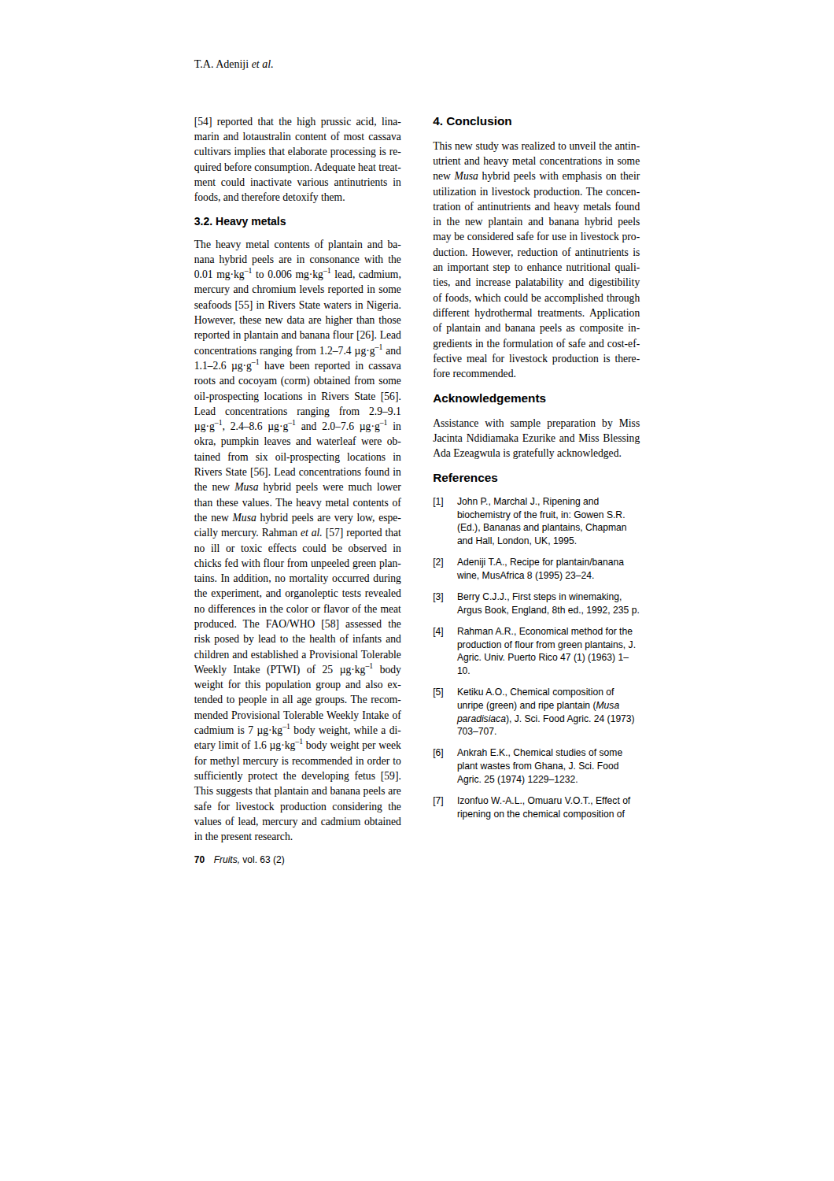T.A. Adeniji et al.
[54] reported that the high prussic acid, linamarin and lotaustralin content of most cassava cultivars implies that elaborate processing is required before consumption. Adequate heat treatment could inactivate various antinutrients in foods, and therefore detoxify them.
3.2. Heavy metals
The heavy metal contents of plantain and banana hybrid peels are in consonance with the 0.01 mg·kg–1 to 0.006 mg·kg–1 lead, cadmium, mercury and chromium levels reported in some seafoods [55] in Rivers State waters in Nigeria. However, these new data are higher than those reported in plantain and banana flour [26]. Lead concentrations ranging from 1.2–7.4 µg·g–1 and 1.1–2.6 µg·g–1 have been reported in cassava roots and cocoyam (corm) obtained from some oil-prospecting locations in Rivers State [56]. Lead concentrations ranging from 2.9–9.1 µg·g–1, 2.4–8.6 µg·g–1 and 2.0–7.6 µg·g–1 in okra, pumpkin leaves and waterleaf were obtained from six oil-prospecting locations in Rivers State [56]. Lead concentrations found in the new Musa hybrid peels were much lower than these values. The heavy metal contents of the new Musa hybrid peels are very low, especially mercury. Rahman et al. [57] reported that no ill or toxic effects could be observed in chicks fed with flour from unpeeled green plantains. In addition, no mortality occurred during the experiment, and organoleptic tests revealed no differences in the color or flavor of the meat produced. The FAO/WHO [58] assessed the risk posed by lead to the health of infants and children and established a Provisional Tolerable Weekly Intake (PTWI) of 25 µg·kg–1 body weight for this population group and also extended to people in all age groups. The recommended Provisional Tolerable Weekly Intake of cadmium is 7 µg·kg–1 body weight, while a dietary limit of 1.6 µg·kg–1 body weight per week for methyl mercury is recommended in order to sufficiently protect the developing fetus [59]. This suggests that plantain and banana peels are safe for livestock production considering the values of lead, mercury and cadmium obtained in the present research.
4. Conclusion
This new study was realized to unveil the antinutrient and heavy metal concentrations in some new Musa hybrid peels with emphasis on their utilization in livestock production. The concentration of antinutrients and heavy metals found in the new plantain and banana hybrid peels may be considered safe for use in livestock production. However, reduction of antinutrients is an important step to enhance nutritional qualities, and increase palatability and digestibility of foods, which could be accomplished through different hydrothermal treatments. Application of plantain and banana peels as composite ingredients in the formulation of safe and cost-effective meal for livestock production is therefore recommended.
Acknowledgements
Assistance with sample preparation by Miss Jacinta Ndidiamaka Ezurike and Miss Blessing Ada Ezeagwula is gratefully acknowledged.
References
[1] John P., Marchal J., Ripening and biochemistry of the fruit, in: Gowen S.R. (Ed.), Bananas and plantains, Chapman and Hall, London, UK, 1995.
[2] Adeniji T.A., Recipe for plantain/banana wine, MusAfrica 8 (1995) 23–24.
[3] Berry C.J.J., First steps in winemaking, Argus Book, England, 8th ed., 1992, 235 p.
[4] Rahman A.R., Economical method for the production of flour from green plantains, J. Agric. Univ. Puerto Rico 47 (1) (1963) 1–10.
[5] Ketiku A.O., Chemical composition of unripe (green) and ripe plantain (Musa paradisiaca), J. Sci. Food Agric. 24 (1973) 703–707.
[6] Ankrah E.K., Chemical studies of some plant wastes from Ghana, J. Sci. Food Agric. 25 (1974) 1229–1232.
[7] Izonfuo W.-A.L., Omuaru V.O.T., Effect of ripening on the chemical composition of
70 Fruits, vol. 63 (2)